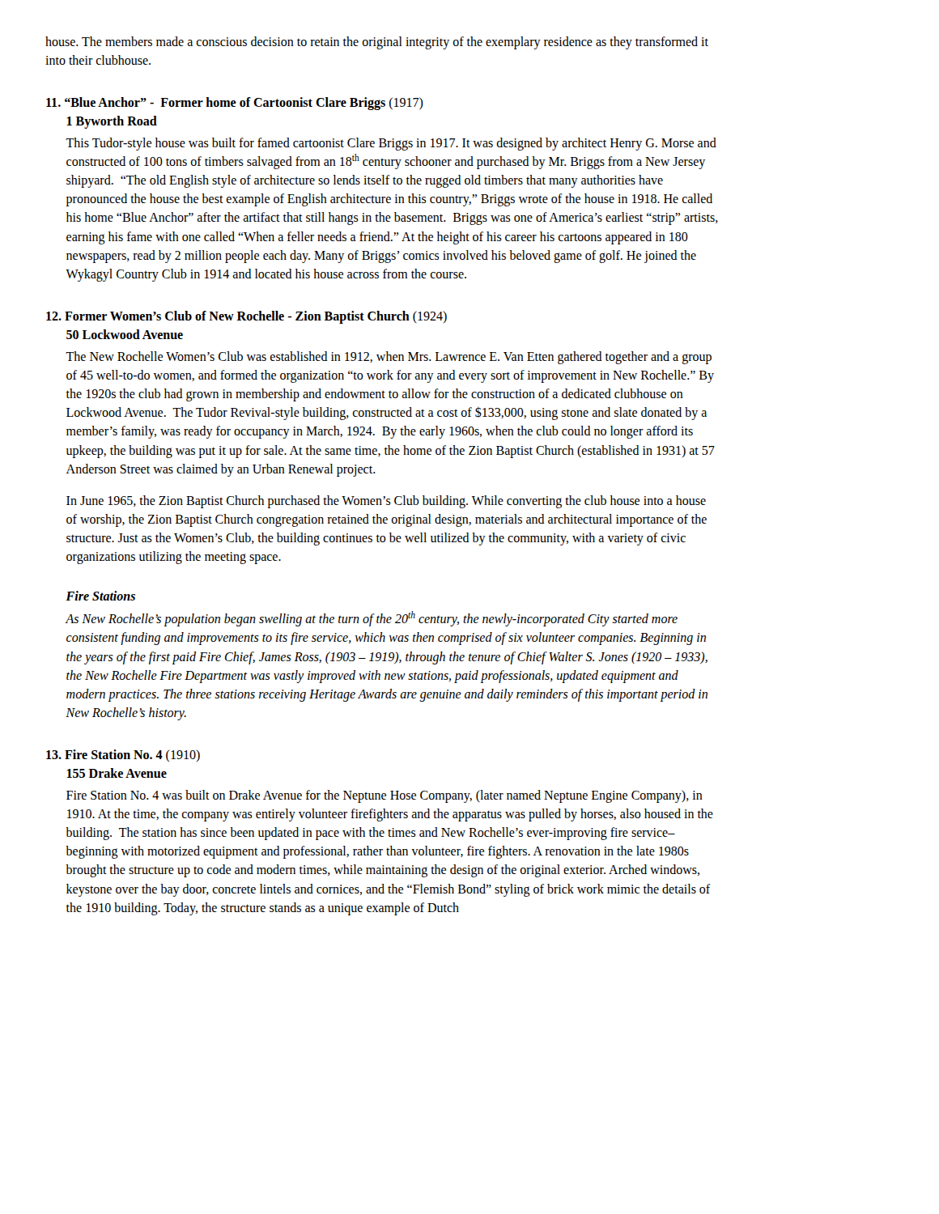house. The members made a conscious decision to retain the original integrity of the exemplary residence as they transformed it into their clubhouse.
“Blue Anchor” - Former home of Cartoonist Clare Briggs (1917)
1 Byworth Road
This Tudor-style house was built for famed cartoonist Clare Briggs in 1917. It was designed by architect Henry G. Morse and constructed of 100 tons of timbers salvaged from an 18th century schooner and purchased by Mr. Briggs from a New Jersey shipyard. “The old English style of architecture so lends itself to the rugged old timbers that many authorities have pronounced the house the best example of English architecture in this country,” Briggs wrote of the house in 1918. He called his home “Blue Anchor” after the artifact that still hangs in the basement. Briggs was one of America’s earliest “strip” artists, earning his fame with one called “When a feller needs a friend.” At the height of his career his cartoons appeared in 180 newspapers, read by 2 million people each day. Many of Briggs’ comics involved his beloved game of golf. He joined the Wykagyl Country Club in 1914 and located his house across from the course.
Former Women’s Club of New Rochelle - Zion Baptist Church (1924)
50 Lockwood Avenue
The New Rochelle Women’s Club was established in 1912, when Mrs. Lawrence E. Van Etten gathered together and a group of 45 well-to-do women, and formed the organization “to work for any and every sort of improvement in New Rochelle.” By the 1920s the club had grown in membership and endowment to allow for the construction of a dedicated clubhouse on Lockwood Avenue. The Tudor Revival-style building, constructed at a cost of $133,000, using stone and slate donated by a member’s family, was ready for occupancy in March, 1924. By the early 1960s, when the club could no longer afford its upkeep, the building was put it up for sale. At the same time, the home of the Zion Baptist Church (established in 1931) at 57 Anderson Street was claimed by an Urban Renewal project.
In June 1965, the Zion Baptist Church purchased the Women’s Club building. While converting the club house into a house of worship, the Zion Baptist Church congregation retained the original design, materials and architectural importance of the structure. Just as the Women’s Club, the building continues to be well utilized by the community, with a variety of civic organizations utilizing the meeting space.
Fire Stations
As New Rochelle’s population began swelling at the turn of the 20th century, the newly-incorporated City started more consistent funding and improvements to its fire service, which was then comprised of six volunteer companies. Beginning in the years of the first paid Fire Chief, James Ross, (1903 – 1919), through the tenure of Chief Walter S. Jones (1920 – 1933), the New Rochelle Fire Department was vastly improved with new stations, paid professionals, updated equipment and modern practices. The three stations receiving Heritage Awards are genuine and daily reminders of this important period in New Rochelle’s history.
Fire Station No. 4 (1910)
155 Drake Avenue
Fire Station No. 4 was built on Drake Avenue for the Neptune Hose Company, (later named Neptune Engine Company), in 1910. At the time, the company was entirely volunteer firefighters and the apparatus was pulled by horses, also housed in the building. The station has since been updated in pace with the times and New Rochelle’s ever-improving fire service–beginning with motorized equipment and professional, rather than volunteer, fire fighters. A renovation in the late 1980s brought the structure up to code and modern times, while maintaining the design of the original exterior. Arched windows, keystone over the bay door, concrete lintels and cornices, and the “Flemish Bond” styling of brick work mimic the details of the 1910 building. Today, the structure stands as a unique example of Dutch